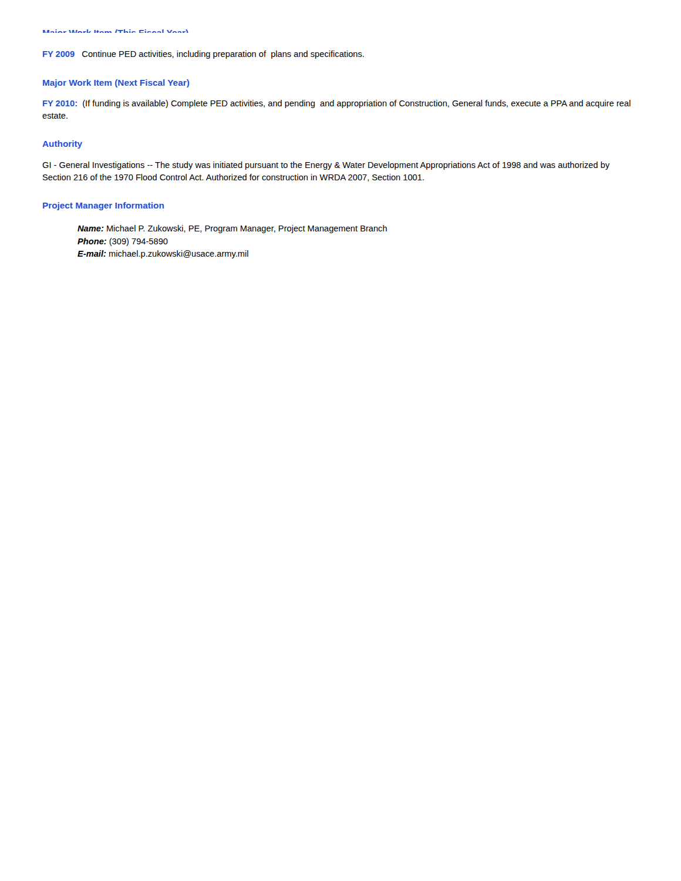Major Work Item (This Fiscal Year)
FY 2009 Continue PED activities, including preparation of plans and specifications.
Major Work Item (Next Fiscal Year)
FY 2010: (If funding is available) Complete PED activities, and pending and appropriation of Construction, General funds, execute a PPA and acquire real estate.
Authority
GI - General Investigations -- The study was initiated pursuant to the Energy & Water Development Appropriations Act of 1998 and was authorized by Section 216 of the 1970 Flood Control Act. Authorized for construction in WRDA 2007, Section 1001.
Project Manager Information
Name: Michael P. Zukowski, PE, Program Manager, Project Management Branch
Phone: (309) 794-5890
E-mail: michael.p.zukowski@usace.army.mil